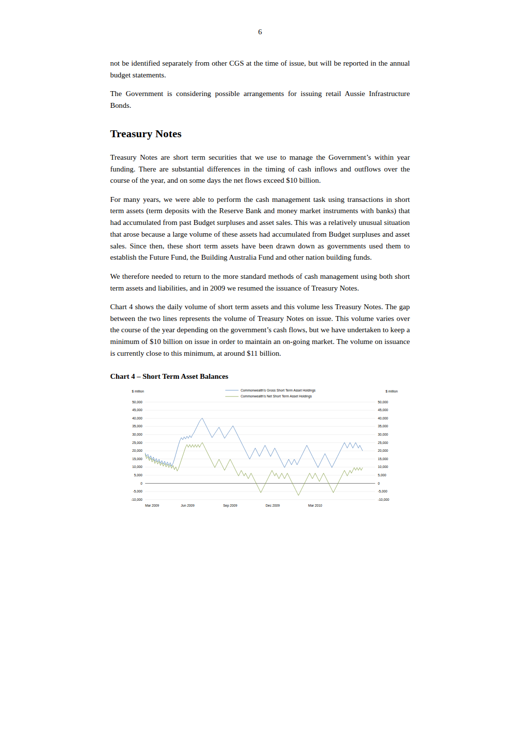6
not be identified separately from other CGS at the time of issue, but will be reported in the annual budget statements.
The Government is considering possible arrangements for issuing retail Aussie Infrastructure Bonds.
Treasury Notes
Treasury Notes are short term securities that we use to manage the Government’s within year funding. There are substantial differences in the timing of cash inflows and outflows over the course of the year, and on some days the net flows exceed $10 billion.
For many years, we were able to perform the cash management task using transactions in short term assets (term deposits with the Reserve Bank and money market instruments with banks) that had accumulated from past Budget surpluses and asset sales. This was a relatively unusual situation that arose because a large volume of these assets had accumulated from Budget surpluses and asset sales. Since then, these short term assets have been drawn down as governments used them to establish the Future Fund, the Building Australia Fund and other nation building funds.
We therefore needed to return to the more standard methods of cash management using both short term assets and liabilities, and in 2009 we resumed the issuance of Treasury Notes.
Chart 4 shows the daily volume of short term assets and this volume less Treasury Notes. The gap between the two lines represents the volume of Treasury Notes on issue. This volume varies over the course of the year depending on the government’s cash flows, but we have undertaken to keep a minimum of $10 billion on issue in order to maintain an on-going market. The volume on issuance is currently close to this minimum, at around $11 billion.
Chart 4 – Short Term Asset Balances
$ million $ million Commonwealth's Gross Short Term Asset Holdings Commonwealth's Net Short Term Asset Holdings 50,000 50,000 45,000 45,000 40,000 40,000 35,000 35,000 30,000 30,000 25,000 25,000 20,000 20,000 15,000 15,000 10,000 10,000 5,000 5,000 0 0 -5,000 -5,000 -10,000 -10,000 Mar 2009 Jun 2009 Sep 2009 Dec 2009 Mar 2010